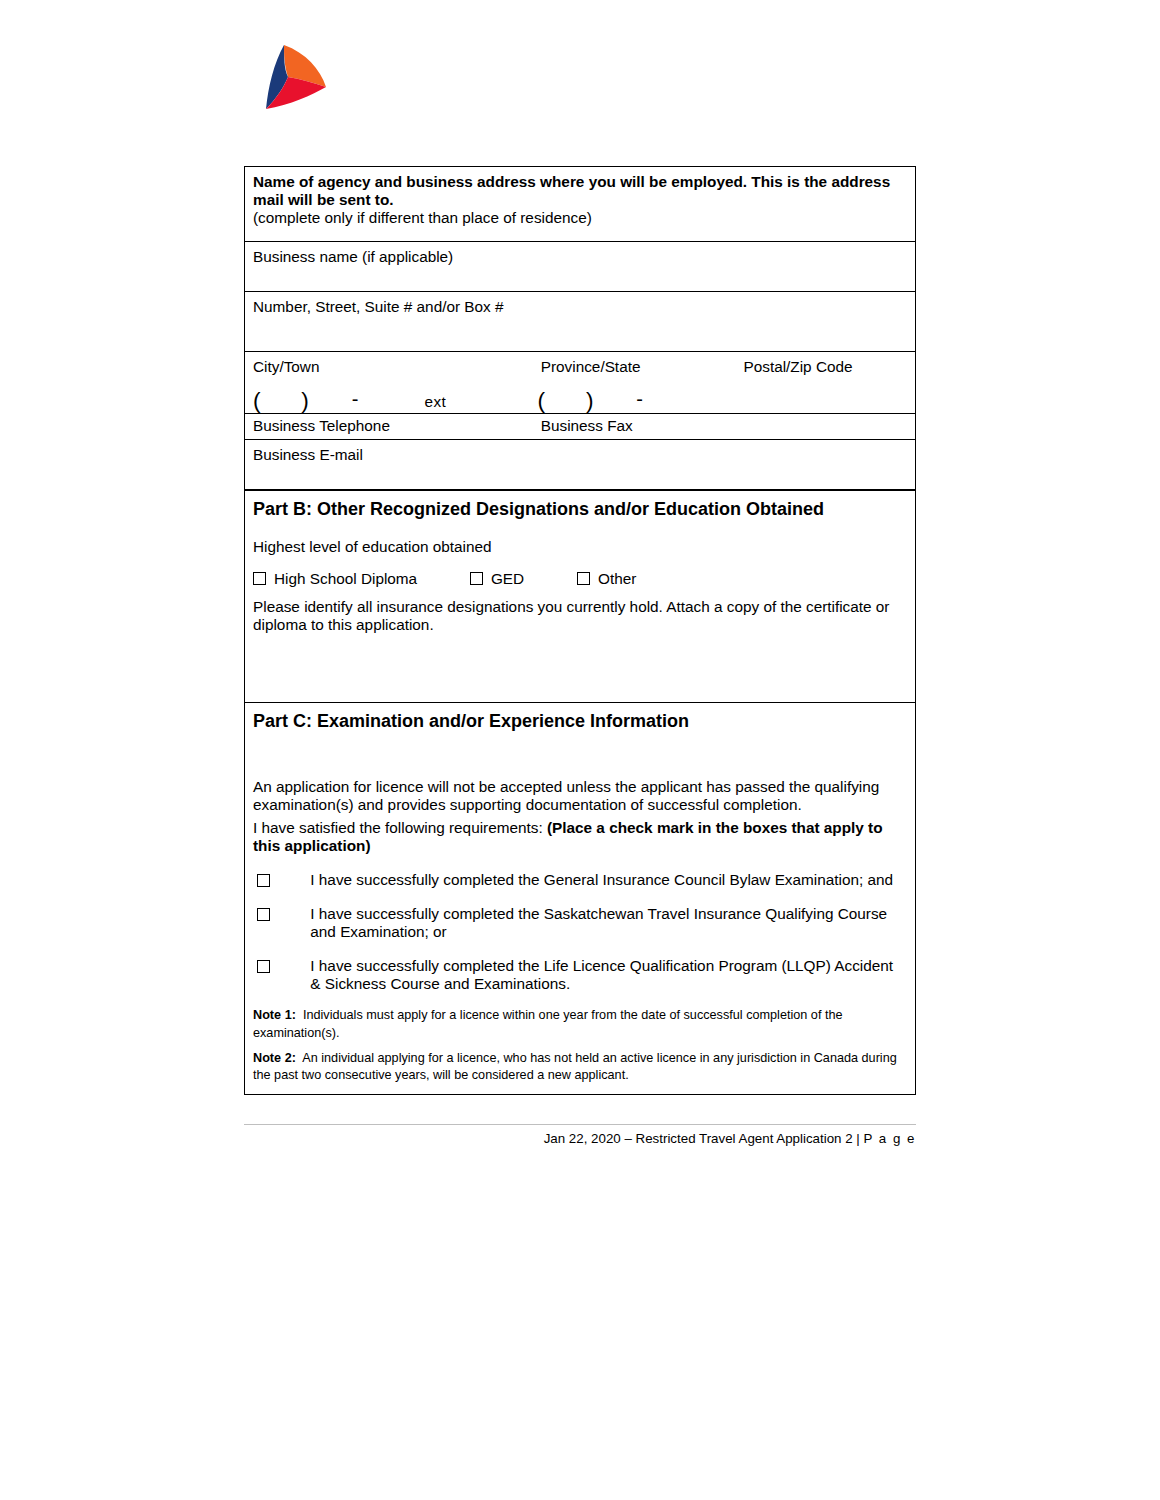Name of agency and business address where you will be employed. This is the address mail will be sent to.
(complete only if different than place of residence)
Business name (if applicable)
Number, Street, Suite # and/or Box #
City/Town Province/State Postal/Zip Code
( ) - ext ( ) -
Business Telephone Business Fax
Business E-mail
Part B: Other Recognized Designations and/or Education Obtained
Highest level of education obtained
High School Diploma GED Other
Please identify all insurance designations you currently hold. Attach a copy of the certificate or diploma to this application.
Part C: Examination and/or Experience Information
An application for licence will not be accepted unless the applicant has passed the qualifying examination(s) and provides supporting documentation of successful completion.
I have satisfied the following requirements: (Place a check mark in the boxes that apply to this application)
I have successfully completed the General Insurance Council Bylaw Examination; and
I have successfully completed the Saskatchewan Travel Insurance Qualifying Course and Examination; or
I have successfully completed the Life Licence Qualification Program (LLQP) Accident & Sickness Course and Examinations.
Note 1: Individuals must apply for a licence within one year from the date of successful completion of the examination(s).
Note 2: An individual applying for a licence, who has not held an active licence in any jurisdiction in Canada during the past two consecutive years, will be considered a new applicant.
Jan 22, 2020 – Restricted Travel Agent Application 2 | P a g e